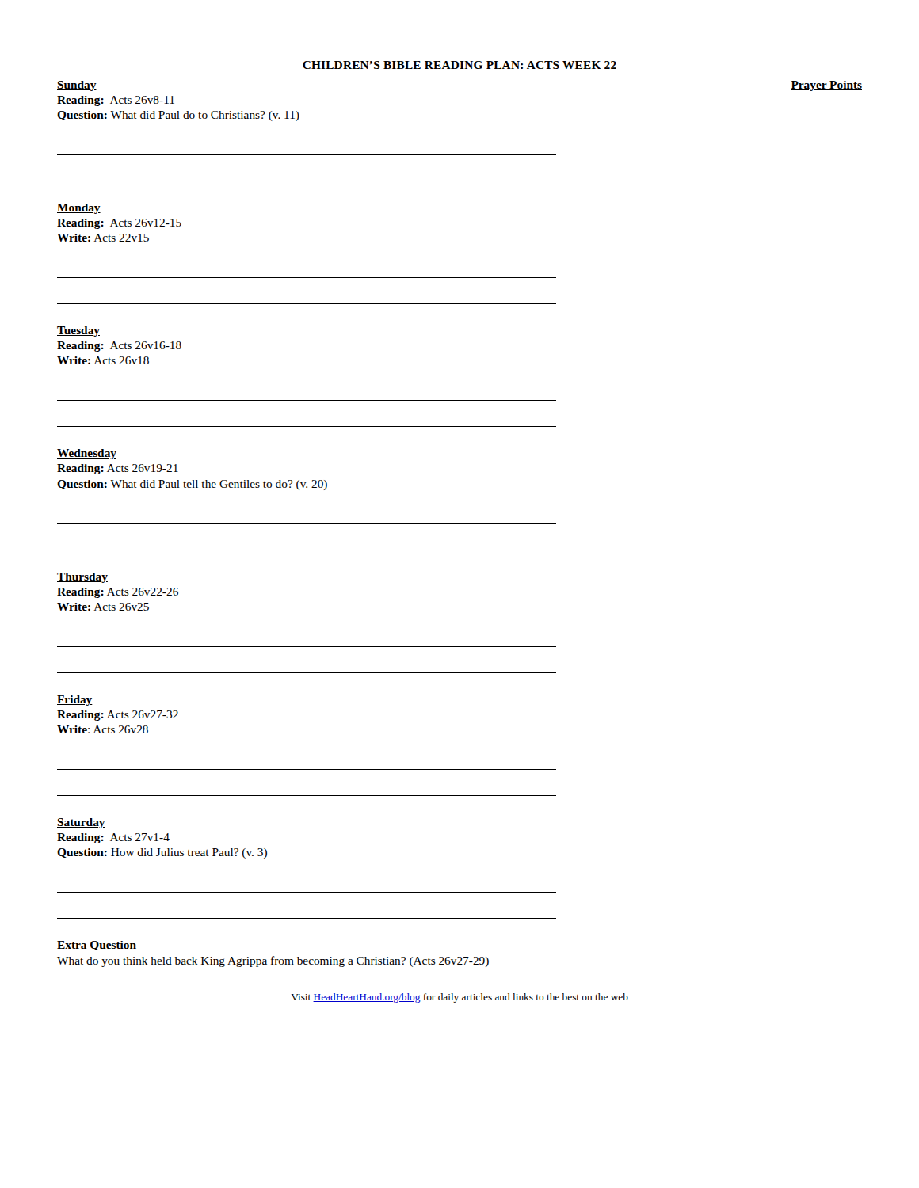CHILDREN’S BIBLE READING PLAN: ACTS WEEK 22
Sunday
Reading: Acts 26v8-11
Question: What did Paul do to Christians? (v. 11)
Prayer Points
Monday
Reading: Acts 26v12-15
Write: Acts 22v15
Tuesday
Reading: Acts 26v16-18
Write: Acts 26v18
Wednesday
Reading: Acts 26v19-21
Question: What did Paul tell the Gentiles to do? (v. 20)
Thursday
Reading: Acts 26v22-26
Write: Acts 26v25
Friday
Reading: Acts 26v27-32
Write: Acts 26v28
Saturday
Reading: Acts 27v1-4
Question: How did Julius treat Paul? (v. 3)
Extra Question
What do you think held back King Agrippa from becoming a Christian? (Acts 26v27-29)
Visit HeadHeartHand.org/blog for daily articles and links to the best on the web